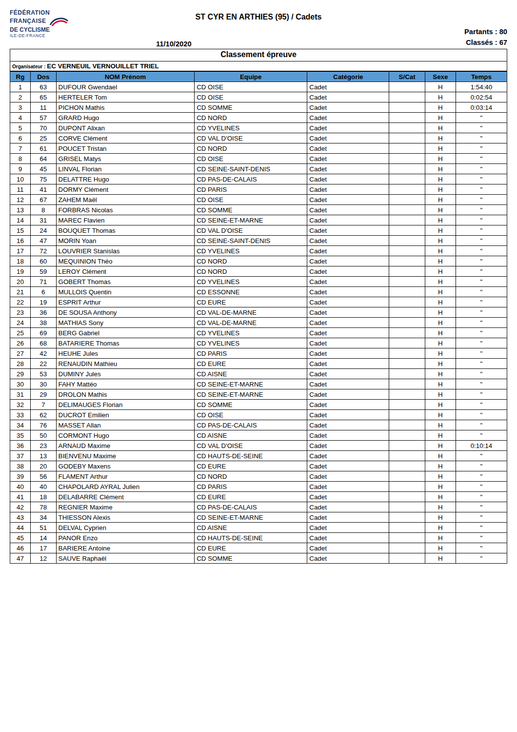FÉDÉRATION
FRANÇAISE
DE CYCLISME
ILE-DE-FRANCE
ST CYR EN ARTHIES (95) / Cadets
11/10/2020
Partants : 80
Classés : 67
Classement épreuve
Organisateur : EC VERNEUIL VERNOUILLET TRIEL
| Rg | Dos | NOM Prénom | Equipe | Catégorie | S/Cat | Sexe | Temps |
| --- | --- | --- | --- | --- | --- | --- | --- |
| 1 | 63 | DUFOUR Gwendael | CD OISE | Cadet | | H | 1:54:40 |
| 2 | 65 | HERTELER Tom | CD OISE | Cadet | | H | 0:02:54 |
| 3 | 11 | PICHON Mathis | CD SOMME | Cadet | | H | 0:03:14 |
| 4 | 57 | GRARD Hugo | CD NORD | Cadet | | H | " |
| 5 | 70 | DUPONT Alixan | CD YVELINES | Cadet | | H | " |
| 6 | 25 | CORVE Clément | CD VAL D'OISE | Cadet | | H | " |
| 7 | 61 | POUCET Tristan | CD NORD | Cadet | | H | " |
| 8 | 64 | GRISEL Matys | CD OISE | Cadet | | H | " |
| 9 | 45 | LINVAL Florian | CD SEINE-SAINT-DENIS | Cadet | | H | " |
| 10 | 75 | DELATTRE Hugo | CD PAS-DE-CALAIS | Cadet | | H | " |
| 11 | 41 | DORMY Clément | CD PARIS | Cadet | | H | " |
| 12 | 67 | ZAHEM Maël | CD OISE | Cadet | | H | " |
| 13 | 8 | FORBRAS Nicolas | CD SOMME | Cadet | | H | " |
| 14 | 31 | MAREC Flavien | CD SEINE-ET-MARNE | Cadet | | H | " |
| 15 | 24 | BOUQUET Thomas | CD VAL D'OISE | Cadet | | H | " |
| 16 | 47 | MORIN Yoan | CD SEINE-SAINT-DENIS | Cadet | | H | " |
| 17 | 72 | LOUVRIER Stanislas | CD YVELINES | Cadet | | H | " |
| 18 | 60 | MEQUINION Théo | CD NORD | Cadet | | H | " |
| 19 | 59 | LEROY Clément | CD NORD | Cadet | | H | " |
| 20 | 71 | GOBERT Thomas | CD YVELINES | Cadet | | H | " |
| 21 | 6 | MULLOIS Quentin | CD ESSONNE | Cadet | | H | " |
| 22 | 19 | ESPRIT Arthur | CD EURE | Cadet | | H | " |
| 23 | 36 | DE SOUSA Anthony | CD VAL-DE-MARNE | Cadet | | H | " |
| 24 | 38 | MATHIAS Sony | CD VAL-DE-MARNE | Cadet | | H | " |
| 25 | 69 | BERG Gabriel | CD YVELINES | Cadet | | H | " |
| 26 | 68 | BATARIERE Thomas | CD YVELINES | Cadet | | H | " |
| 27 | 42 | HEUHE Jules | CD PARIS | Cadet | | H | " |
| 28 | 22 | RENAUDIN Mathieu | CD EURE | Cadet | | H | " |
| 29 | 53 | DUMINY Jules | CD AISNE | Cadet | | H | " |
| 30 | 30 | FAHY Mattéo | CD SEINE-ET-MARNE | Cadet | | H | " |
| 31 | 29 | DROLON Mathis | CD SEINE-ET-MARNE | Cadet | | H | " |
| 32 | 7 | DELIMAUGES Florian | CD SOMME | Cadet | | H | " |
| 33 | 62 | DUCROT Emilien | CD OISE | Cadet | | H | " |
| 34 | 76 | MASSET Allan | CD PAS-DE-CALAIS | Cadet | | H | " |
| 35 | 50 | CORMONT Hugo | CD AISNE | Cadet | | H | " |
| 36 | 23 | ARNAUD Maxime | CD VAL D'OISE | Cadet | | H | 0:10:14 |
| 37 | 13 | BIENVENU Maxime | CD HAUTS-DE-SEINE | Cadet | | H | " |
| 38 | 20 | GODEBY Maxens | CD EURE | Cadet | | H | " |
| 39 | 56 | FLAMENT Arthur | CD NORD | Cadet | | H | " |
| 40 | 40 | CHAPOLARD AYRAL Julien | CD PARIS | Cadet | | H | " |
| 41 | 18 | DELABARRE Clément | CD EURE | Cadet | | H | " |
| 42 | 78 | REGNIER Maxime | CD PAS-DE-CALAIS | Cadet | | H | " |
| 43 | 34 | THIESSON Alexis | CD SEINE-ET-MARNE | Cadet | | H | " |
| 44 | 51 | DELVAL Cyprien | CD AISNE | Cadet | | H | " |
| 45 | 14 | PANOR Enzo | CD HAUTS-DE-SEINE | Cadet | | H | " |
| 46 | 17 | BARIERE Antoine | CD EURE | Cadet | | H | " |
| 47 | 12 | SAUVE Raphaël | CD SOMME | Cadet | | H | " |